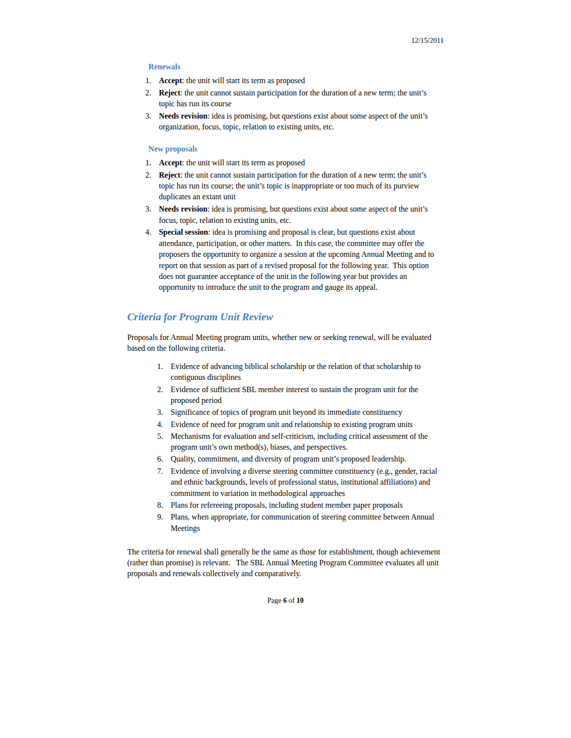12/15/2011
Renewals
Accept: the unit will start its term as proposed
Reject: the unit cannot sustain participation for the duration of a new term; the unit’s topic has run its course
Needs revision: idea is promising, but questions exist about some aspect of the unit’s organization, focus, topic, relation to existing units, etc.
New proposals
Accept: the unit will start its term as proposed
Reject: the unit cannot sustain participation for the duration of a new term; the unit’s topic has run its course; the unit’s topic is inappropriate or too much of its purview duplicates an extant unit
Needs revision: idea is promising, but questions exist about some aspect of the unit’s focus, topic, relation to existing units, etc.
Special session: idea is promising and proposal is clear, but questions exist about attendance, participation, or other matters. In this case, the committee may offer the proposers the opportunity to organize a session at the upcoming Annual Meeting and to report on that session as part of a revised proposal for the following year. This option does not guarantee acceptance of the unit in the following year but provides an opportunity to introduce the unit to the program and gauge its appeal.
Criteria for Program Unit Review
Proposals for Annual Meeting program units, whether new or seeking renewal, will be evaluated based on the following criteria.
Evidence of advancing biblical scholarship or the relation of that scholarship to contiguous disciplines
Evidence of sufficient SBL member interest to sustain the program unit for the proposed period
Significance of topics of program unit beyond its immediate constituency
Evidence of need for program unit and relationship to existing program units
Mechanisms for evaluation and self-criticism, including critical assessment of the program unit’s own method(s), biases, and perspectives.
Quality, commitment, and diversity of program unit’s proposed leadership.
Evidence of involving a diverse steering committee constituency (e.g., gender, racial and ethnic backgrounds, levels of professional status, institutional affiliations) and commitment to variation in methodological approaches
Plans for refereeing proposals, including student member paper proposals
Plans, when appropriate, for communication of steering committee between Annual Meetings
The criteria for renewal shall generally be the same as those for establishment, though achievement (rather than promise) is relevant. The SBL Annual Meeting Program Committee evaluates all unit proposals and renewals collectively and comparatively.
Page 6 of 10